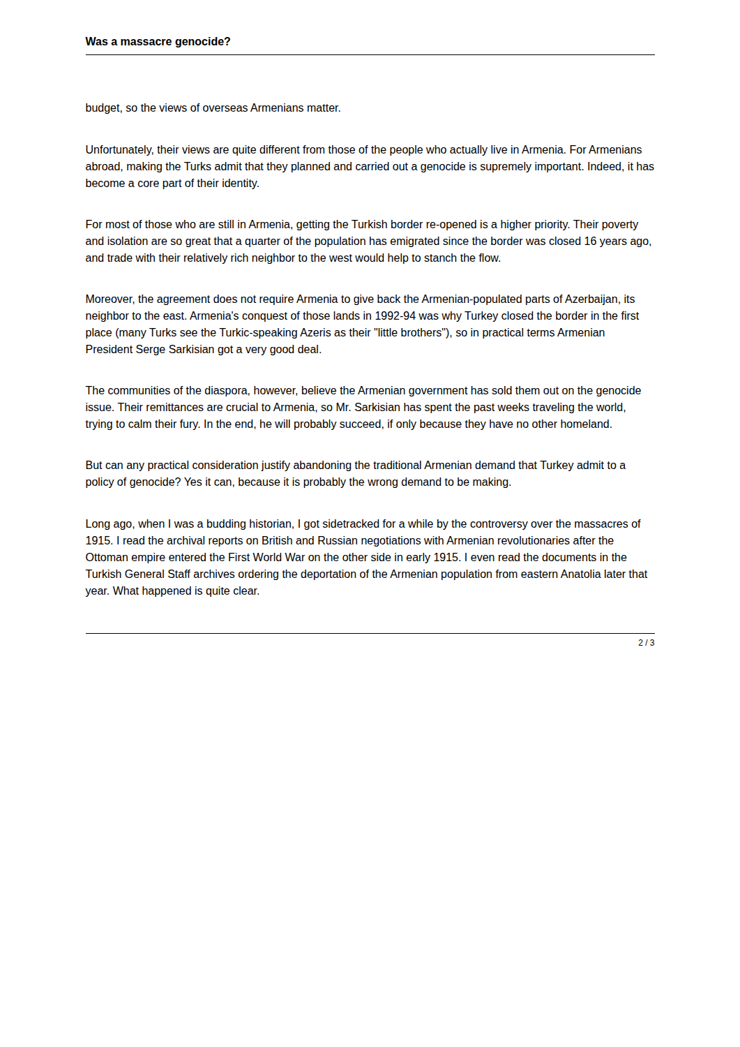Was a massacre genocide?
budget, so the views of overseas Armenians matter.
Unfortunately, their views are quite different from those of the people who actually live in Armenia. For Armenians abroad, making the Turks admit that they planned and carried out a genocide is supremely important. Indeed, it has become a core part of their identity.
For most of those who are still in Armenia, getting the Turkish border re-opened is a higher priority. Their poverty and isolation are so great that a quarter of the population has emigrated since the border was closed 16 years ago, and trade with their relatively rich neighbor to the west would help to stanch the flow.
Moreover, the agreement does not require Armenia to give back the Armenian-populated parts of Azerbaijan, its neighbor to the east. Armenia's conquest of those lands in 1992-94 was why Turkey closed the border in the first place (many Turks see the Turkic-speaking Azeris as their "little brothers"), so in practical terms Armenian President Serge Sarkisian got a very good deal.
The communities of the diaspora, however, believe the Armenian government has sold them out on the genocide issue. Their remittances are crucial to Armenia, so Mr. Sarkisian has spent the past weeks traveling the world, trying to calm their fury. In the end, he will probably succeed, if only because they have no other homeland.
But can any practical consideration justify abandoning the traditional Armenian demand that Turkey admit to a policy of genocide? Yes it can, because it is probably the wrong demand to be making.
Long ago, when I was a budding historian, I got sidetracked for a while by the controversy over the massacres of 1915. I read the archival reports on British and Russian negotiations with Armenian revolutionaries after the Ottoman empire entered the First World War on the other side in early 1915. I even read the documents in the Turkish General Staff archives ordering the deportation of the Armenian population from eastern Anatolia later that year. What happened is quite clear.
2 / 3